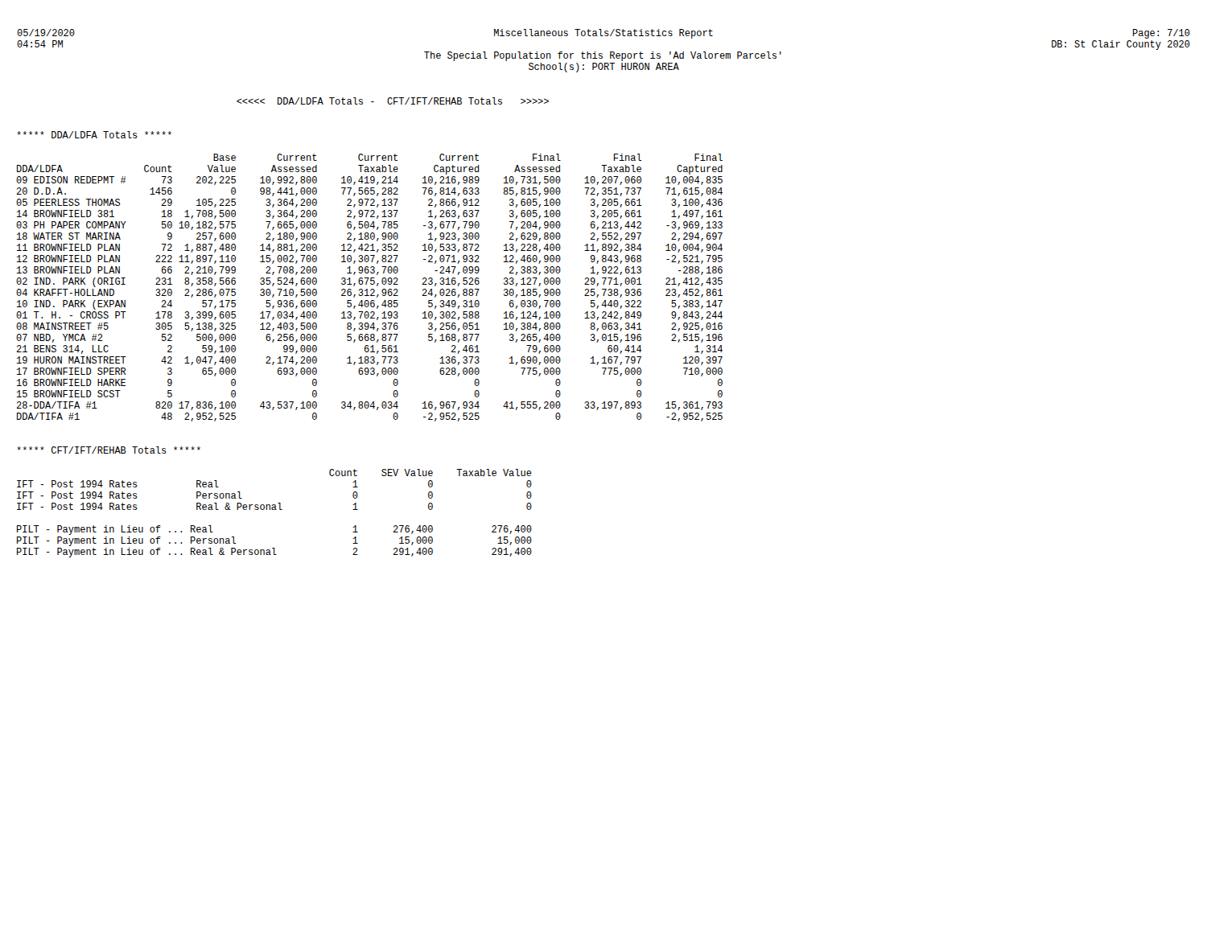| 05/19/2020 04:54 PM | Miscellaneous Totals/Statistics Report The Special Population for this Report is 'Ad Valorem Parcels' School(s): PORT HURON AREA | Page: 7/10 DB: St Clair County 2020 |
                                      <<<<<  DDA/LDFA Totals -  CFT/IFT/REHAB Totals   >>>>>
***** DDA/LDFA Totals *****

                                  Base       Current       Current       Current         Final         Final         Final
DDA/LDFA              Count      Value      Assessed       Taxable      Captured      Assessed       Taxable      Captured
09 EDISON REDEPMT #      73    202,225    10,992,800    10,419,214    10,216,989    10,731,500    10,207,060    10,004,835
20 D.D.A.              1456          0    98,441,000    77,565,282    76,814,633    85,815,900    72,351,737    71,615,084
05 PEERLESS THOMAS       29    105,225     3,364,200     2,972,137     2,866,912     3,605,100     3,205,661     3,100,436
14 BROWNFIELD 381        18  1,708,500     3,364,200     2,972,137     1,263,637     3,605,100     3,205,661     1,497,161
03 PH PAPER COMPANY      50 10,182,575     7,665,000     6,504,785    -3,677,790     7,204,900     6,213,442    -3,969,133
18 WATER ST MARINA        9    257,600     2,180,900     2,180,900     1,923,300     2,629,800     2,552,297     2,294,697
11 BROWNFIELD PLAN       72  1,887,480    14,881,200    12,421,352    10,533,872    13,228,400    11,892,384    10,004,904
12 BROWNFIELD PLAN      222 11,897,110    15,002,700    10,307,827    -2,071,932    12,460,900     9,843,968    -2,521,795
13 BROWNFIELD PLAN       66  2,210,799     2,708,200     1,963,700      -247,099     2,383,300     1,922,613      -288,186
02 IND. PARK (ORIGI     231  8,358,566    35,524,600    31,675,092    23,316,526    33,127,000    29,771,001    21,412,435
04 KRAFFT-HOLLAND       320  2,286,075    30,710,500    26,312,962    24,026,887    30,185,900    25,738,936    23,452,861
10 IND. PARK (EXPAN      24     57,175     5,936,600     5,406,485     5,349,310     6,030,700     5,440,322     5,383,147
01 T. H. - CROSS PT     178  3,399,605    17,034,400    13,702,193    10,302,588    16,124,100    13,242,849     9,843,244
08 MAINSTREET #5        305  5,138,325    12,403,500     8,394,376     3,256,051    10,384,800     8,063,341     2,925,016
07 NBD, YMCA #2          52    500,000     6,256,000     5,668,877     5,168,877     3,265,400     3,015,196     2,515,196
21 BENS 314, LLC          2     59,100        99,000        61,561         2,461        79,600        60,414         1,314
19 HURON MAINSTREET      42  1,047,400     2,174,200     1,183,773       136,373     1,690,000     1,167,797       120,397
17 BROWNFIELD SPERR       3     65,000       693,000       693,000       628,000       775,000       775,000       710,000
16 BROWNFIELD HARKE       9          0             0             0             0             0             0             0
15 BROWNFIELD SCST        5          0             0             0             0             0             0             0
28-DDA/TIFA #1          820 17,836,100    43,537,100    34,804,034    16,967,934    41,555,200    33,197,893    15,361,793
DDA/TIFA #1              48  2,952,525             0             0    -2,952,525             0             0    -2,952,525
***** CFT/IFT/REHAB Totals *****

                                                      Count    SEV Value    Taxable Value
IFT - Post 1994 Rates          Real                       1            0                0
IFT - Post 1994 Rates          Personal                   0            0                0
IFT - Post 1994 Rates          Real & Personal            1            0                0

PILT - Payment in Lieu of ... Real                        1      276,400          276,400
PILT - Payment in Lieu of ... Personal                    1       15,000           15,000
PILT - Payment in Lieu of ... Real & Personal             2      291,400          291,400